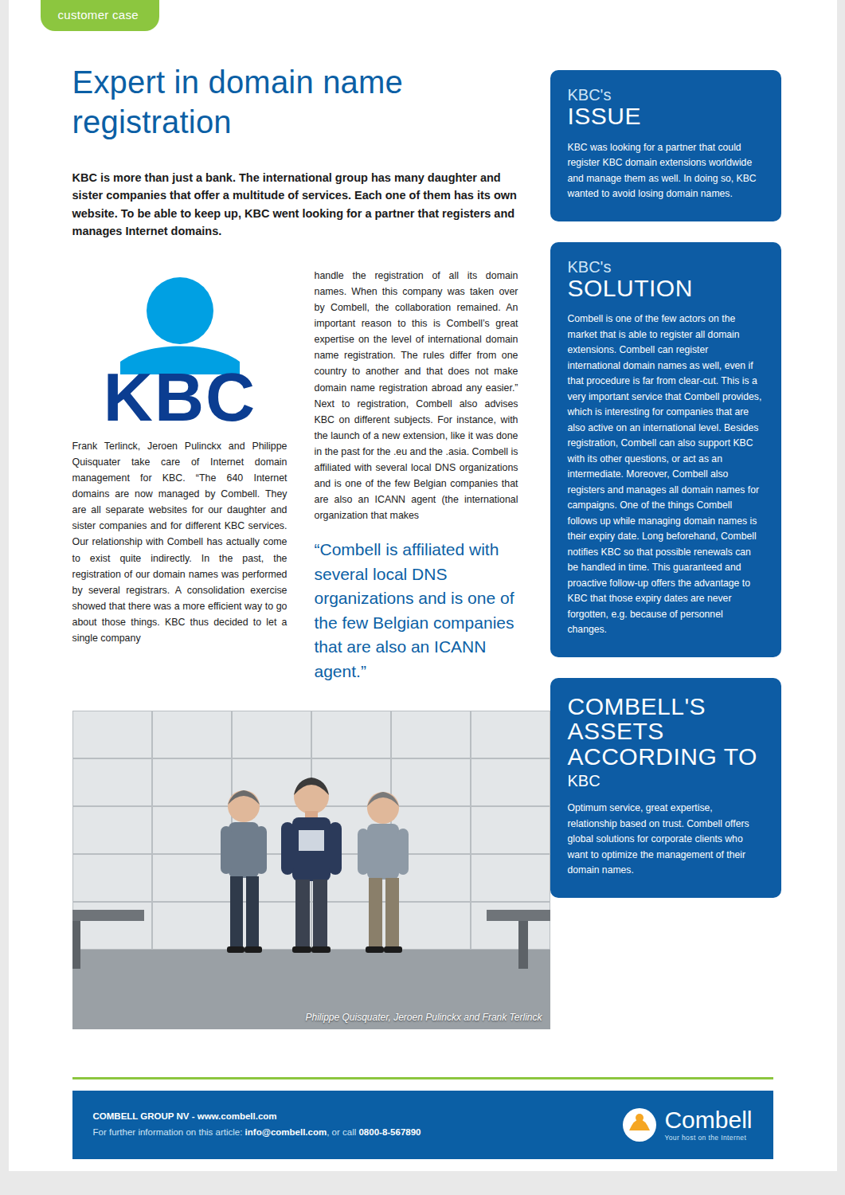customer case
Expert in domain name
registration
KBC is more than just a bank. The international group has many daughter and sister companies that offer a multitude of services. Each one of them has its own website. To be able to keep up, KBC went looking for a partner that registers and manages Internet domains.
KBC
Frank Terlinck, Jeroen Pulinckx and Philippe Quisquater take care of Internet domain management for KBC. “The 640 Internet domains are now managed by Combell. They are all separate websites for our daughter and sister companies and for different KBC services. Our relationship with Combell has actually come to exist quite indirectly. In the past, the registration of our domain names was performed by several registrars. A consolidation exercise showed that there was a more efficient way to go about those things. KBC thus decided to let a single company
handle the registration of all its domain names. When this company was taken over by Combell, the collaboration remained. An important reason to this is Combell’s great expertise on the level of international domain name registration. The rules differ from one country to another and that does not make domain name registration abroad any easier.” Next to registration, Combell also advises KBC on different subjects. For instance, with the launch of a new extension, like it was done in the past for the .eu and the .asia. Combell is affiliated with several local DNS organizations and is one of the few Belgian companies that are also an ICANN agent (the international organization that makes
“Combell is affiliated with several local DNS organizations and is one of the few Belgian companies that are also an ICANN agent.”
Philippe Quisquater, Jeroen Pulinckx and Frank Terlinck
KBC's
ISSUE
KBC was looking for a partner that could register KBC domain extensions worldwide and manage them as well. In doing so, KBC wanted to avoid losing domain names.
KBC's
SOLUTION
Combell is one of the few actors on the market that is able to register all domain extensions. Combell can register international domain names as well, even if that procedure is far from clear-cut. This is a very important service that Combell provides, which is interesting for companies that are also active on an international level. Besides registration, Combell can also support KBC with its other questions, or act as an intermediate. Moreover, Combell also registers and manages all domain names for campaigns. One of the things Combell follows up while managing domain names is their expiry date. Long beforehand, Combell notifies KBC so that possible renewals can be handled in time. This guaranteed and proactive follow-up offers the advantage to KBC that those expiry dates are never forgotten, e.g. because of personnel changes.
COMBELL'S
ASSETS
ACCORDING TO
KBC
Optimum service, great expertise, relationship based on trust. Combell offers global solutions for corporate clients who want to optimize the management of their domain names.
COMBELL GROUP NV - www.combell.com
For further information on this article: info@combell.com, or call 0800-8-567890
Combell
Your host on the Internet